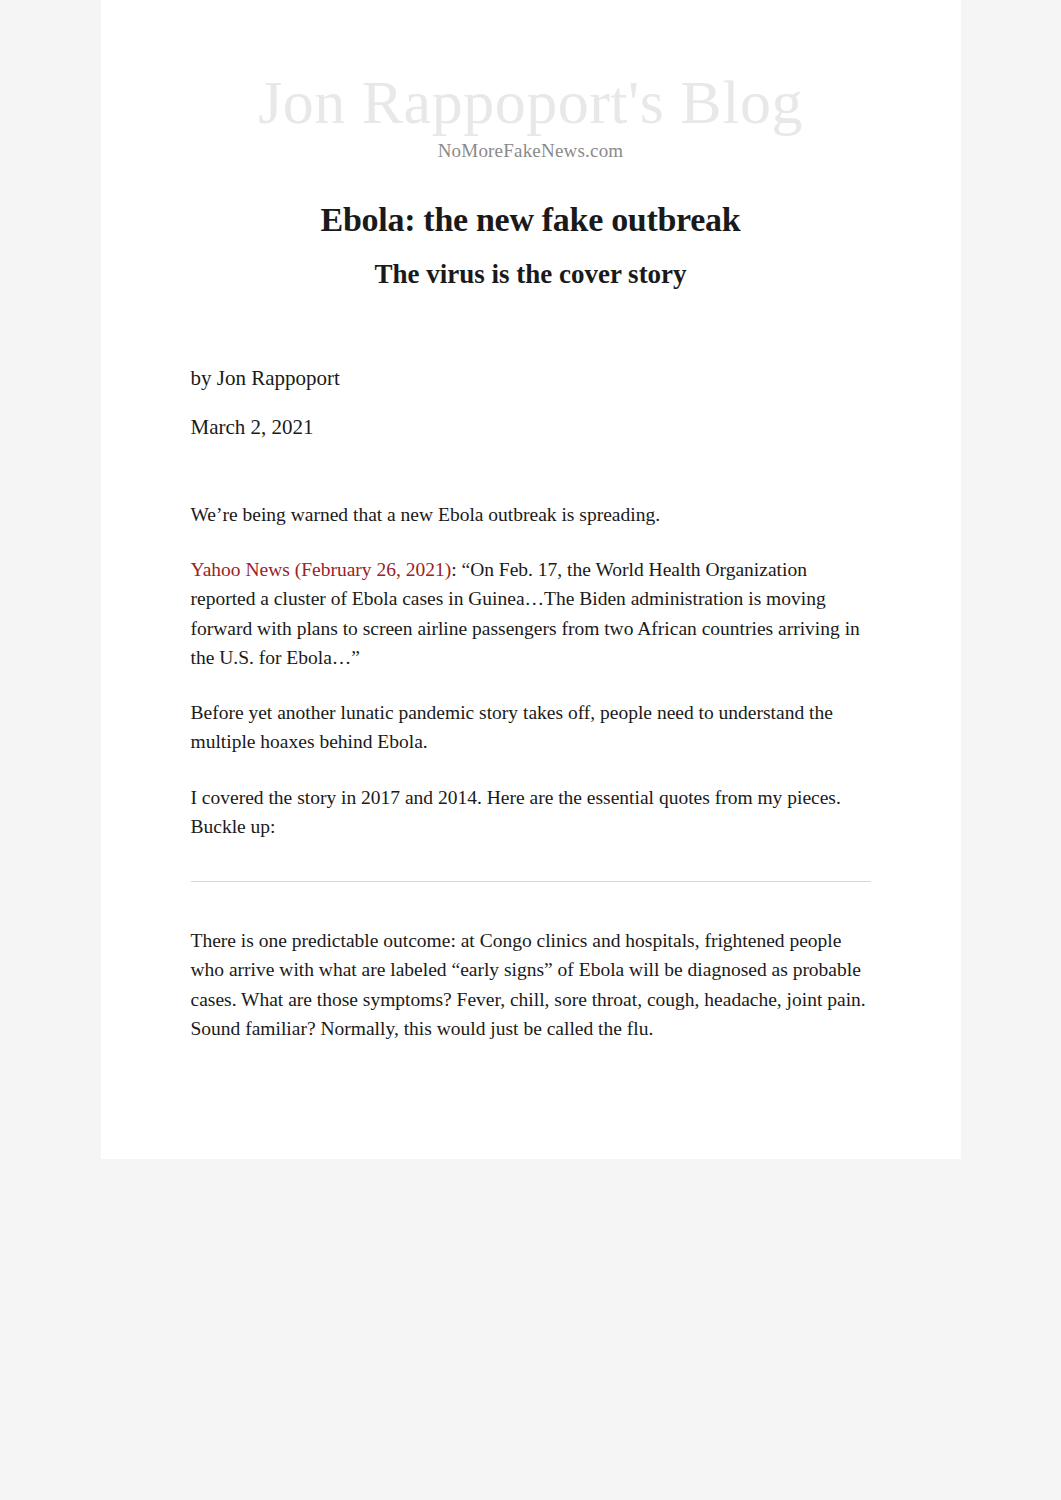Jon Rappoport's Blog
NoMoreFakeNews.com
Ebola: the new fake outbreak
The virus is the cover story
by Jon Rappoport
March 2, 2021
We’re being warned that a new Ebola outbreak is spreading.
Yahoo News (February 26, 2021): “On Feb. 17, the World Health Organization reported a cluster of Ebola cases in Guinea…The Biden administration is moving forward with plans to screen airline passengers from two African countries arriving in the U.S. for Ebola…”
Before yet another lunatic pandemic story takes off, people need to understand the multiple hoaxes behind Ebola.
I covered the story in 2017 and 2014. Here are the essential quotes from my pieces. Buckle up:
There is one predictable outcome: at Congo clinics and hospitals, frightened people who arrive with what are labeled “early signs” of Ebola will be diagnosed as probable cases. What are those symptoms? Fever, chill, sore throat, cough, headache, joint pain. Sound familiar? Normally, this would just be called the flu.